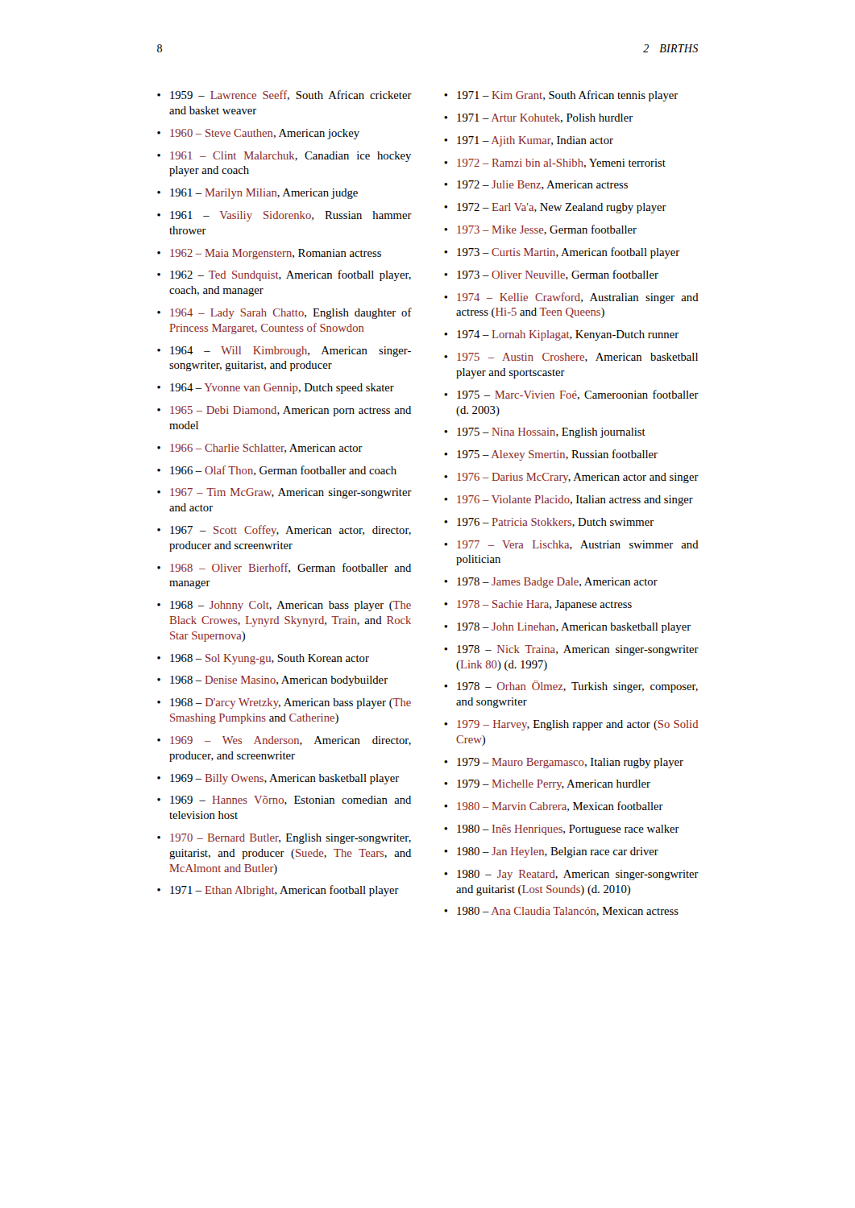8 2 BIRTHS
1959 – Lawrence Seeff, South African cricketer and basket weaver
1960 – Steve Cauthen, American jockey
1961 – Clint Malarchuk, Canadian ice hockey player and coach
1961 – Marilyn Milian, American judge
1961 – Vasiliy Sidorenko, Russian hammer thrower
1962 – Maia Morgenstern, Romanian actress
1962 – Ted Sundquist, American football player, coach, and manager
1964 – Lady Sarah Chatto, English daughter of Princess Margaret, Countess of Snowdon
1964 – Will Kimbrough, American singer-songwriter, guitarist, and producer
1964 – Yvonne van Gennip, Dutch speed skater
1965 – Debi Diamond, American porn actress and model
1966 – Charlie Schlatter, American actor
1966 – Olaf Thon, German footballer and coach
1967 – Tim McGraw, American singer-songwriter and actor
1967 – Scott Coffey, American actor, director, producer and screenwriter
1968 – Oliver Bierhoff, German footballer and manager
1968 – Johnny Colt, American bass player (The Black Crowes, Lynyrd Skynyrd, Train, and Rock Star Supernova)
1968 – Sol Kyung-gu, South Korean actor
1968 – Denise Masino, American bodybuilder
1968 – D'arcy Wretzky, American bass player (The Smashing Pumpkins and Catherine)
1969 – Wes Anderson, American director, producer, and screenwriter
1969 – Billy Owens, American basketball player
1969 – Hannes Võrno, Estonian comedian and television host
1970 – Bernard Butler, English singer-songwriter, guitarist, and producer (Suede, The Tears, and McAlmont and Butler)
1971 – Ethan Albright, American football player
1971 – Kim Grant, South African tennis player
1971 – Artur Kohutek, Polish hurdler
1971 – Ajith Kumar, Indian actor
1972 – Ramzi bin al-Shibh, Yemeni terrorist
1972 – Julie Benz, American actress
1972 – Earl Va'a, New Zealand rugby player
1973 – Mike Jesse, German footballer
1973 – Curtis Martin, American football player
1973 – Oliver Neuville, German footballer
1974 – Kellie Crawford, Australian singer and actress (Hi-5 and Teen Queens)
1974 – Lornah Kiplagat, Kenyan-Dutch runner
1975 – Austin Croshere, American basketball player and sportscaster
1975 – Marc-Vivien Foé, Cameroonian footballer (d. 2003)
1975 – Nina Hossain, English journalist
1975 – Alexey Smertin, Russian footballer
1976 – Darius McCrary, American actor and singer
1976 – Violante Placido, Italian actress and singer
1976 – Patricia Stokkers, Dutch swimmer
1977 – Vera Lischka, Austrian swimmer and politician
1978 – James Badge Dale, American actor
1978 – Sachie Hara, Japanese actress
1978 – John Linehan, American basketball player
1978 – Nick Traina, American singer-songwriter (Link 80) (d. 1997)
1978 – Orhan Ölmez, Turkish singer, composer, and songwriter
1979 – Harvey, English rapper and actor (So Solid Crew)
1979 – Mauro Bergamasco, Italian rugby player
1979 – Michelle Perry, American hurdler
1980 – Marvin Cabrera, Mexican footballer
1980 – Inês Henriques, Portuguese race walker
1980 – Jan Heylen, Belgian race car driver
1980 – Jay Reatard, American singer-songwriter and guitarist (Lost Sounds) (d. 2010)
1980 – Ana Claudia Talancón, Mexican actress